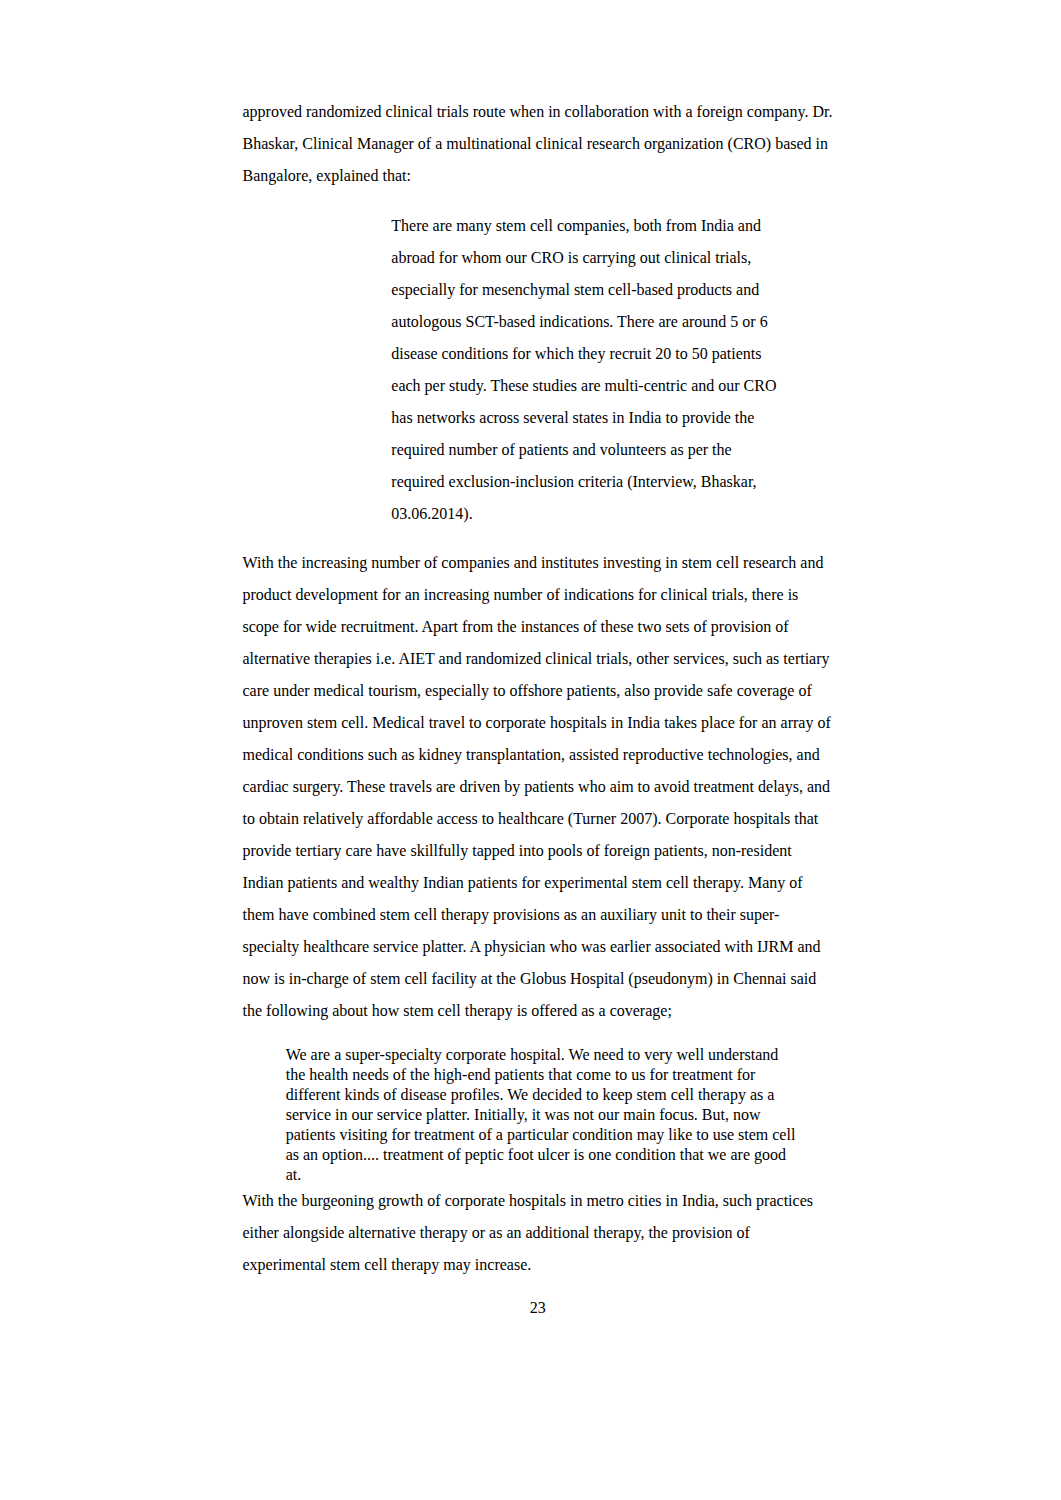approved randomized clinical trials route when in collaboration with a foreign company. Dr. Bhaskar, Clinical Manager of a multinational clinical research organization (CRO) based in Bangalore, explained that:
There are many stem cell companies, both from India and abroad for whom our CRO is carrying out clinical trials, especially for mesenchymal stem cell-based products and autologous SCT-based indications. There are around 5 or 6 disease conditions for which they recruit 20 to 50 patients each per study. These studies are multi-centric and our CRO has networks across several states in India to provide the required number of patients and volunteers as per the required exclusion-inclusion criteria (Interview, Bhaskar, 03.06.2014).
With the increasing number of companies and institutes investing in stem cell research and product development for an increasing number of indications for clinical trials, there is scope for wide recruitment. Apart from the instances of these two sets of provision of alternative therapies i.e. AIET and randomized clinical trials, other services, such as tertiary care under medical tourism, especially to offshore patients, also provide safe coverage of unproven stem cell. Medical travel to corporate hospitals in India takes place for an array of medical conditions such as kidney transplantation, assisted reproductive technologies, and cardiac surgery. These travels are driven by patients who aim to avoid treatment delays, and to obtain relatively affordable access to healthcare (Turner 2007). Corporate hospitals that provide tertiary care have skillfully tapped into pools of foreign patients, non-resident Indian patients and wealthy Indian patients for experimental stem cell therapy. Many of them have combined stem cell therapy provisions as an auxiliary unit to their super-specialty healthcare service platter. A physician who was earlier associated with IJRM and now is in-charge of stem cell facility at the Globus Hospital (pseudonym) in Chennai said the following about how stem cell therapy is offered as a coverage;
We are a super-specialty corporate hospital. We need to very well understand the health needs of the high-end patients that come to us for treatment for different kinds of disease profiles. We decided to keep stem cell therapy as a service in our service platter. Initially, it was not our main focus. But, now patients visiting for treatment of a particular condition may like to use stem cell as an option.... treatment of peptic foot ulcer is one condition that we are good at.
With the burgeoning growth of corporate hospitals in metro cities in India, such practices either alongside alternative therapy or as an additional therapy, the provision of experimental stem cell therapy may increase.
23